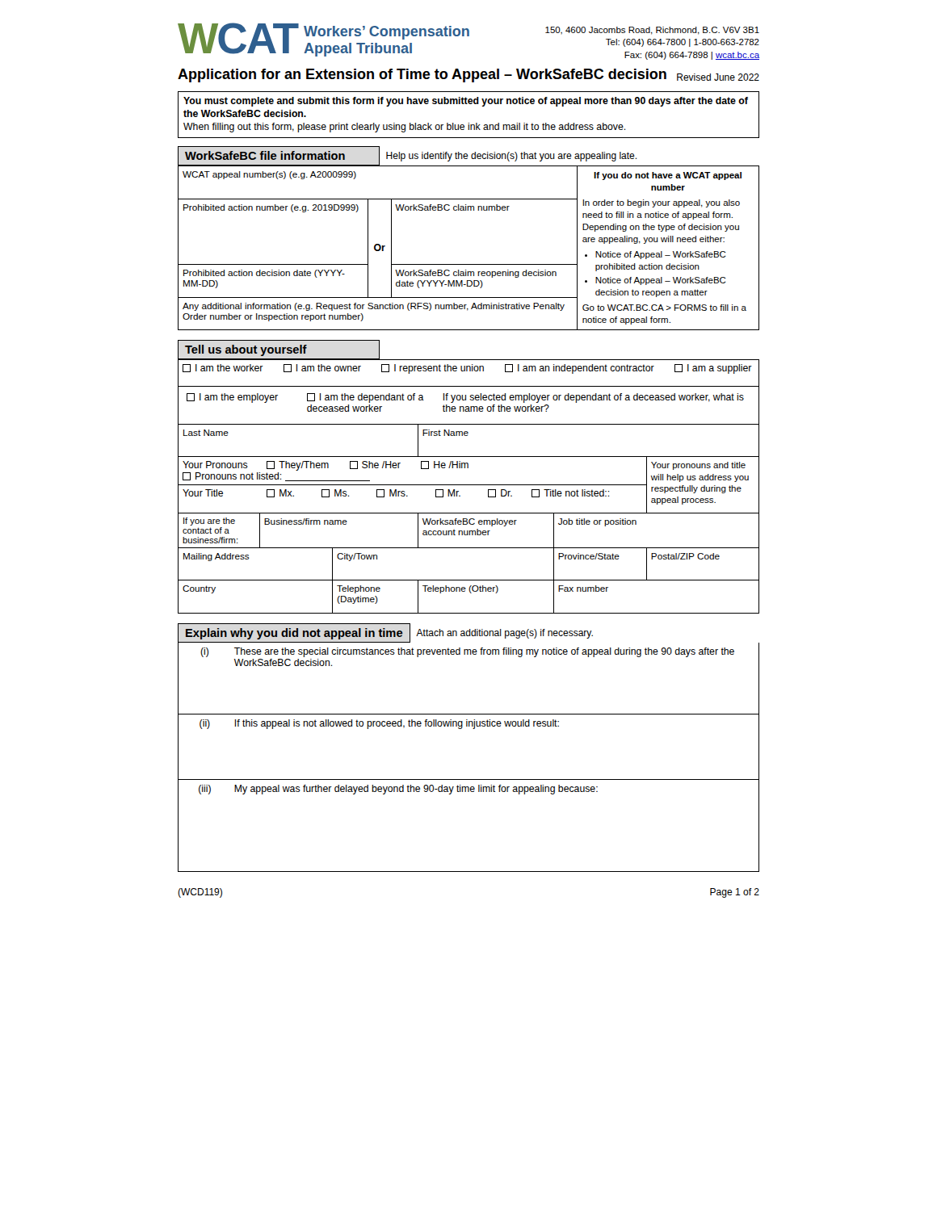WCAT
Workers’ Compensation
Appeal Tribunal
150, 4600 Jacombs Road, Richmond, B.C. V6V 3B1
Tel: (604) 664-7800 | 1-800-663-2782
Fax: (604) 664-7898 | wcat.bc.ca
Application for an Extension of Time to Appeal – WorkSafeBC decision
Revised June 2022
You must complete and submit this form if you have submitted your notice of appeal more than 90 days after the date of the WorkSafeBC decision.
When filling out this form, please print clearly using black or blue ink and mail it to the address above.
WorkSafeBC file information
Help us identify the decision(s) that you are appealing late.
| WCAT appeal number(s) (e.g. A2000999) | If you do not have a WCAT appeal number In order to begin your appeal, you also need to fill in a notice of appeal form. Depending on the type of decision you are appealing, you will need either: Notice of Appeal – WorkSafeBC prohibited action decision Notice of Appeal – WorkSafeBC decision to reopen a matter Go to WCAT.BC.CA > FORMS to fill in a notice of appeal form. |
| Prohibited action number (e.g. 2019D999) | Or | WorkSafeBC claim number |
| Prohibited action decision date (YYYY-MM-DD) | WorkSafeBC claim reopening decision date (YYYY-MM-DD) |
| Any additional information (e.g. Request for Sanction (RFS) number, Administrative Penalty Order number or Inspection report number) |
Tell us about yourself
| I am the worker I am the owner I represent the union I am an independent contractor I am a supplier |
| / I am the employer / I am the dependant of a deceased worker / If you selected employer or dependant of a deceased worker, what is the name of the worker? / |
| Last Name | First Name |
| Your Pronouns They/Them She /Her He /Him Pronouns not listed: | Your pronouns and title will help us address you respectfully during the appeal process. |
| Your Title Mx. Ms. Mrs. Mr. Dr. Title not listed:: |
| If you are the contact of a business/firm: | Business/firm name | WorksafeBC employer account number | Job title or position |
| Mailing Address | City/Town | Province/State | Postal/ZIP Code |
| Country | Telephone (Daytime) | Telephone (Other) | Fax number |
Explain why you did not appeal in time
Attach an additional page(s) if necessary.
(i)
These are the special circumstances that prevented me from filing my notice of appeal during the 90 days after the WorkSafeBC decision.
(ii)
If this appeal is not allowed to proceed, the following injustice would result:
(iii)
My appeal was further delayed beyond the 90-day time limit for appealing because:
(WCD119)
Page 1 of 2